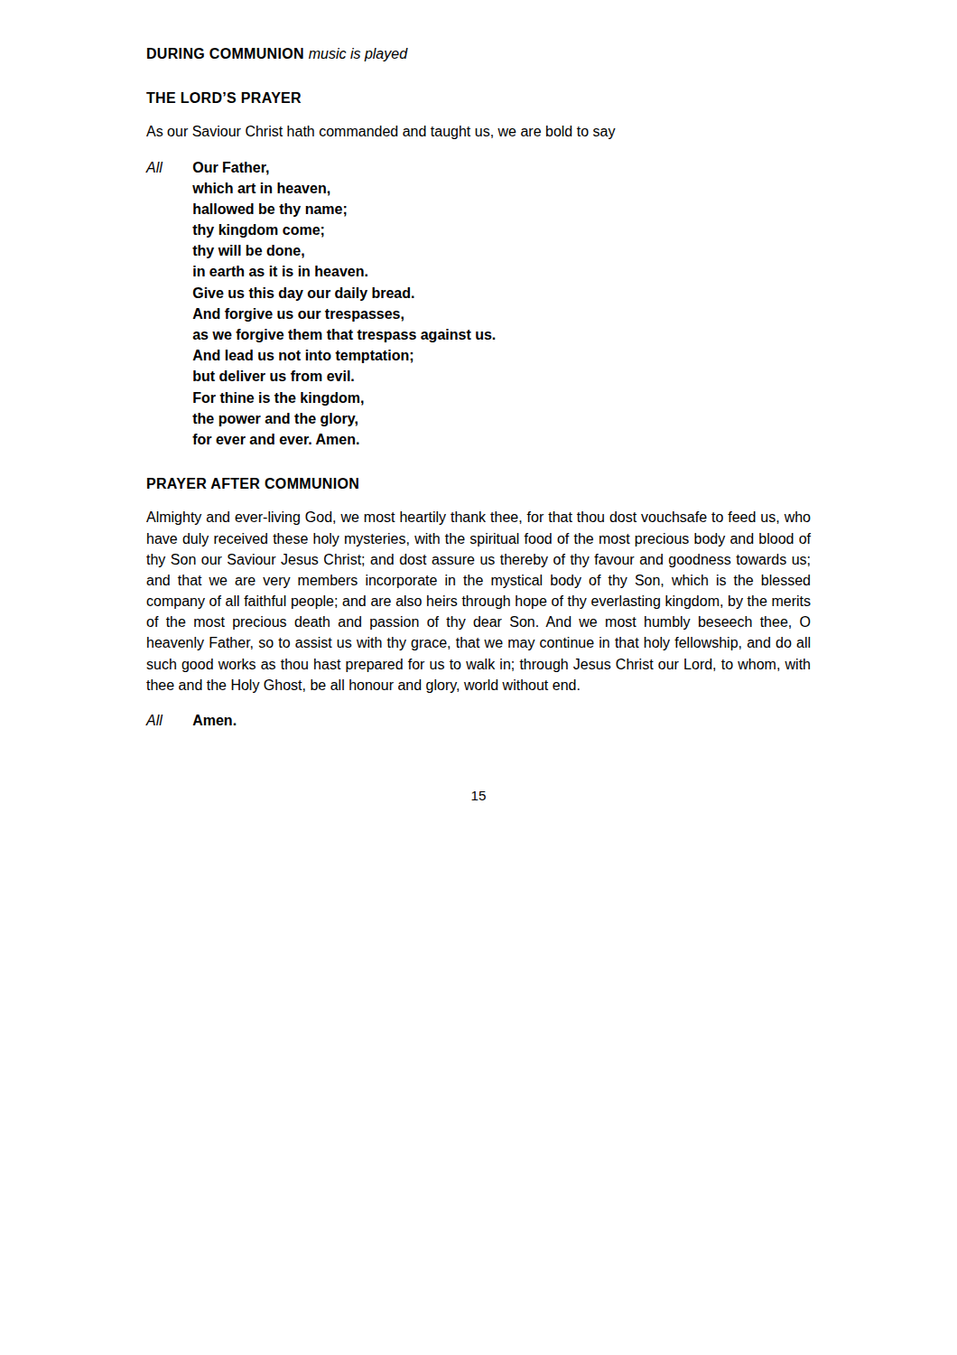DURING COMMUNION music is played
THE LORD’S PRAYER
As our Saviour Christ hath commanded and taught us, we are bold to say
All
Our Father,
which art in heaven,
hallowed be thy name;
thy kingdom come;
thy will be done,
in earth as it is in heaven.
Give us this day our daily bread.
And forgive us our trespasses,
as we forgive them that trespass against us.
And lead us not into temptation;
but deliver us from evil.
For thine is the kingdom,
the power and the glory,
for ever and ever. Amen.
PRAYER AFTER COMMUNION
Almighty and ever-living God, we most heartily thank thee, for that thou dost vouchsafe to feed us, who have duly received these holy mysteries, with the spiritual food of the most precious body and blood of thy Son our Saviour Jesus Christ; and dost assure us thereby of thy favour and goodness towards us; and that we are very members incorporate in the mystical body of thy Son, which is the blessed company of all faithful people; and are also heirs through hope of thy everlasting kingdom, by the merits of the most precious death and passion of thy dear Son. And we most humbly beseech thee, O heavenly Father, so to assist us with thy grace, that we may continue in that holy fellowship, and do all such good works as thou hast prepared for us to walk in; through Jesus Christ our Lord, to whom, with thee and the Holy Ghost, be all honour and glory, world without end.
All
Amen.
15